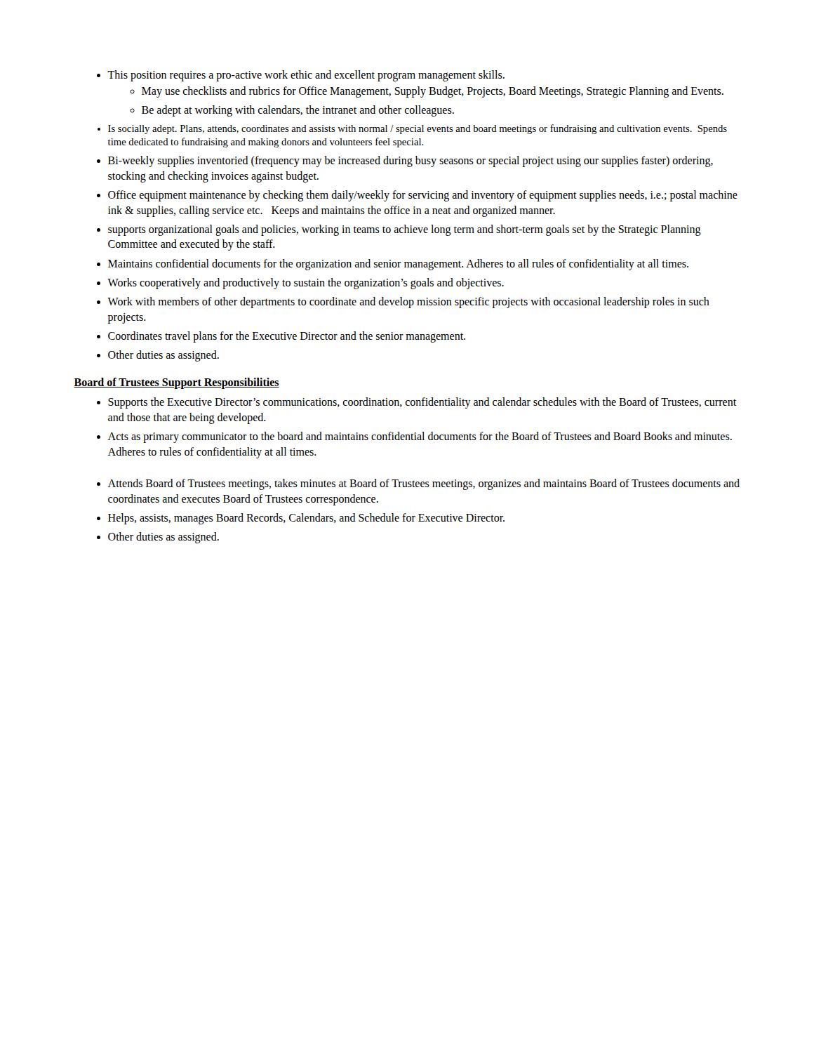This position requires a pro-active work ethic and excellent program management skills.
May use checklists and rubrics for Office Management, Supply Budget, Projects, Board Meetings, Strategic Planning and Events.
Be adept at working with calendars, the intranet and other colleagues.
Is socially adept. Plans, attends, coordinates and assists with normal / special events and board meetings or fundraising and cultivation events. Spends time dedicated to fundraising and making donors and volunteers feel special.
Bi-weekly supplies inventoried (frequency may be increased during busy seasons or special project using our supplies faster) ordering, stocking and checking invoices against budget.
Office equipment maintenance by checking them daily/weekly for servicing and inventory of equipment supplies needs, i.e.; postal machine ink & supplies, calling service etc. Keeps and maintains the office in a neat and organized manner.
supports organizational goals and policies, working in teams to achieve long term and short-term goals set by the Strategic Planning Committee and executed by the staff.
Maintains confidential documents for the organization and senior management. Adheres to all rules of confidentiality at all times.
Works cooperatively and productively to sustain the organization’s goals and objectives.
Work with members of other departments to coordinate and develop mission specific projects with occasional leadership roles in such projects.
Coordinates travel plans for the Executive Director and the senior management.
Other duties as assigned.
Board of Trustees Support Responsibilities
Supports the Executive Director’s communications, coordination, confidentiality and calendar schedules with the Board of Trustees, current and those that are being developed.
Acts as primary communicator to the board and maintains confidential documents for the Board of Trustees and Board Books and minutes. Adheres to rules of confidentiality at all times.
Attends Board of Trustees meetings, takes minutes at Board of Trustees meetings, organizes and maintains Board of Trustees documents and coordinates and executes Board of Trustees correspondence.
Helps, assists, manages Board Records, Calendars, and Schedule for Executive Director.
Other duties as assigned.